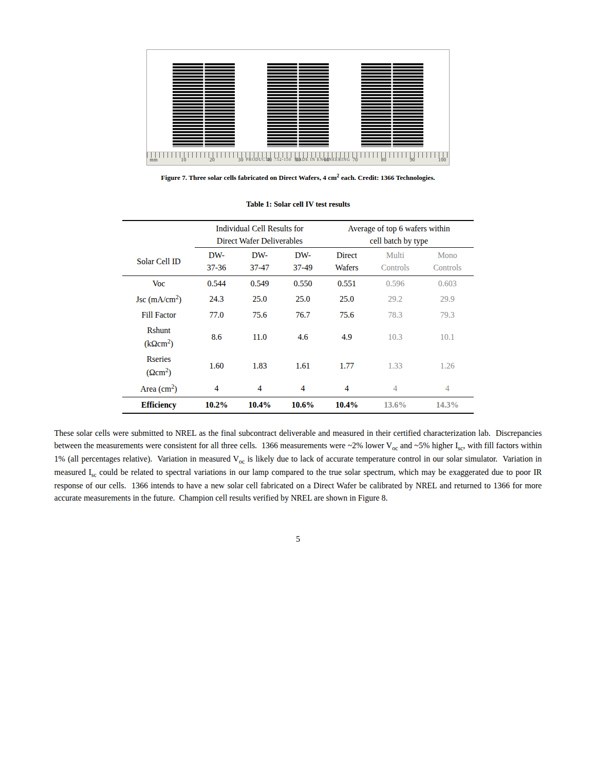PRODUCTS 752-150 MADE IN ENGINEERING
mm 102030405060708090100
Figure 7. Three solar cells fabricated on Direct Wafers, 4 cm2 each. Credit: 1366 Technologies.
Table 1: Solar cell IV test results
| | Individual Cell Results for Direct Wafer Deliverables | Average of top 6 wafers within cell batch by type |
| --- | --- | --- |
| Solar Cell ID | DW- 37-36 | DW- 37-47 | DW- 37-49 | Direct Wafers | Multi Controls | Mono Controls |
| Voc | 0.544 | 0.549 | 0.550 | 0.551 | 0.596 | 0.603 |
| Jsc (mA/cm 2 ) | 24.3 | 25.0 | 25.0 | 25.0 | 29.2 | 29.9 |
| Fill Factor | 77.0 | 75.6 | 76.7 | 75.6 | 78.3 | 79.3 |
| Rshunt (kΩcm 2 ) | 8.6 | 11.0 | 4.6 | 4.9 | 10.3 | 10.1 |
| Rseries (Ωcm 2 ) | 1.60 | 1.83 | 1.61 | 1.77 | 1.33 | 1.26 |
| Area (cm 2 ) | 4 | 4 | 4 | 4 | 4 | 4 |
| Efficiency | 10.2% | 10.4% | 10.6% | 10.4% | 13.6% | 14.3% |
These solar cells were submitted to NREL as the final subcontract deliverable and measured in their certified characterization lab. Discrepancies between the measurements were consistent for all three cells. 1366 measurements were ~2% lower Voc and ~5% higher Isc, with fill factors within 1% (all percentages relative). Variation in measured Voc is likely due to lack of accurate temperature control in our solar simulator. Variation in measured Isc could be related to spectral variations in our lamp compared to the true solar spectrum, which may be exaggerated due to poor IR response of our cells. 1366 intends to have a new solar cell fabricated on a Direct Wafer be calibrated by NREL and returned to 1366 for more accurate measurements in the future. Champion cell results verified by NREL are shown in Figure 8.
5